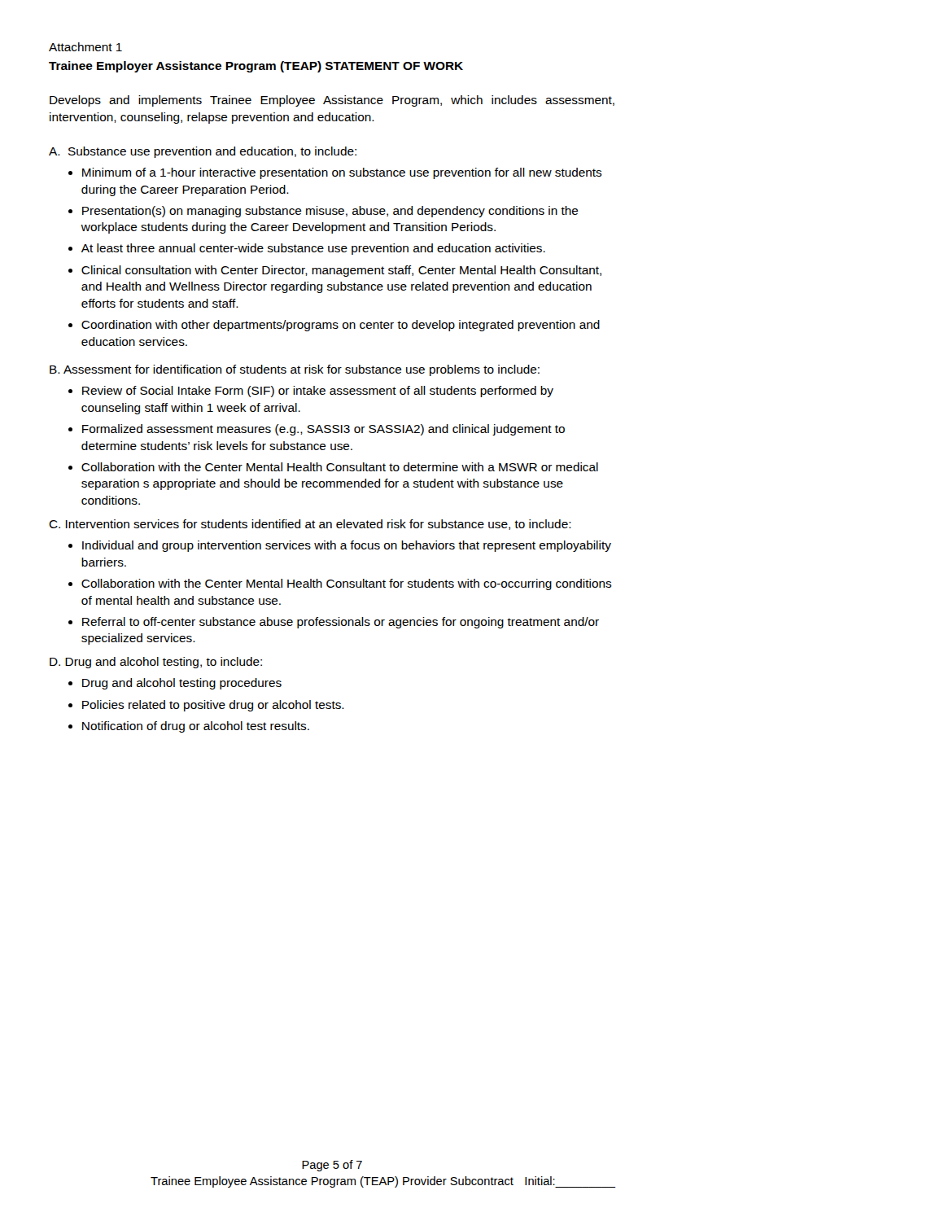Attachment 1
Trainee Employer Assistance Program (TEAP) STATEMENT OF WORK
Develops and implements Trainee Employee Assistance Program, which includes assessment, intervention, counseling, relapse prevention and education.
A. Substance use prevention and education, to include:
Minimum of a 1-hour interactive presentation on substance use prevention for all new students during the Career Preparation Period.
Presentation(s) on managing substance misuse, abuse, and dependency conditions in the workplace students during the Career Development and Transition Periods.
At least three annual center-wide substance use prevention and education activities.
Clinical consultation with Center Director, management staff, Center Mental Health Consultant, and Health and Wellness Director regarding substance use related prevention and education efforts for students and staff.
Coordination with other departments/programs on center to develop integrated prevention and education services.
B. Assessment for identification of students at risk for substance use problems to include:
Review of Social Intake Form (SIF) or intake assessment of all students performed by counseling staff within 1 week of arrival.
Formalized assessment measures (e.g., SASSI3 or SASSIA2) and clinical judgement to determine students’ risk levels for substance use.
Collaboration with the Center Mental Health Consultant to determine with a MSWR or medical separation s appropriate and should be recommended for a student with substance use conditions.
C. Intervention services for students identified at an elevated risk for substance use, to include:
Individual and group intervention services with a focus on behaviors that represent employability barriers.
Collaboration with the Center Mental Health Consultant for students with co-occurring conditions of mental health and substance use.
Referral to off-center substance abuse professionals or agencies for ongoing treatment and/or specialized services.
D. Drug and alcohol testing, to include:
Drug and alcohol testing procedures
Policies related to positive drug or alcohol tests.
Notification of drug or alcohol test results.
Page 5 of 7
Trainee Employee Assistance Program (TEAP) Provider Subcontract
Initial:_________